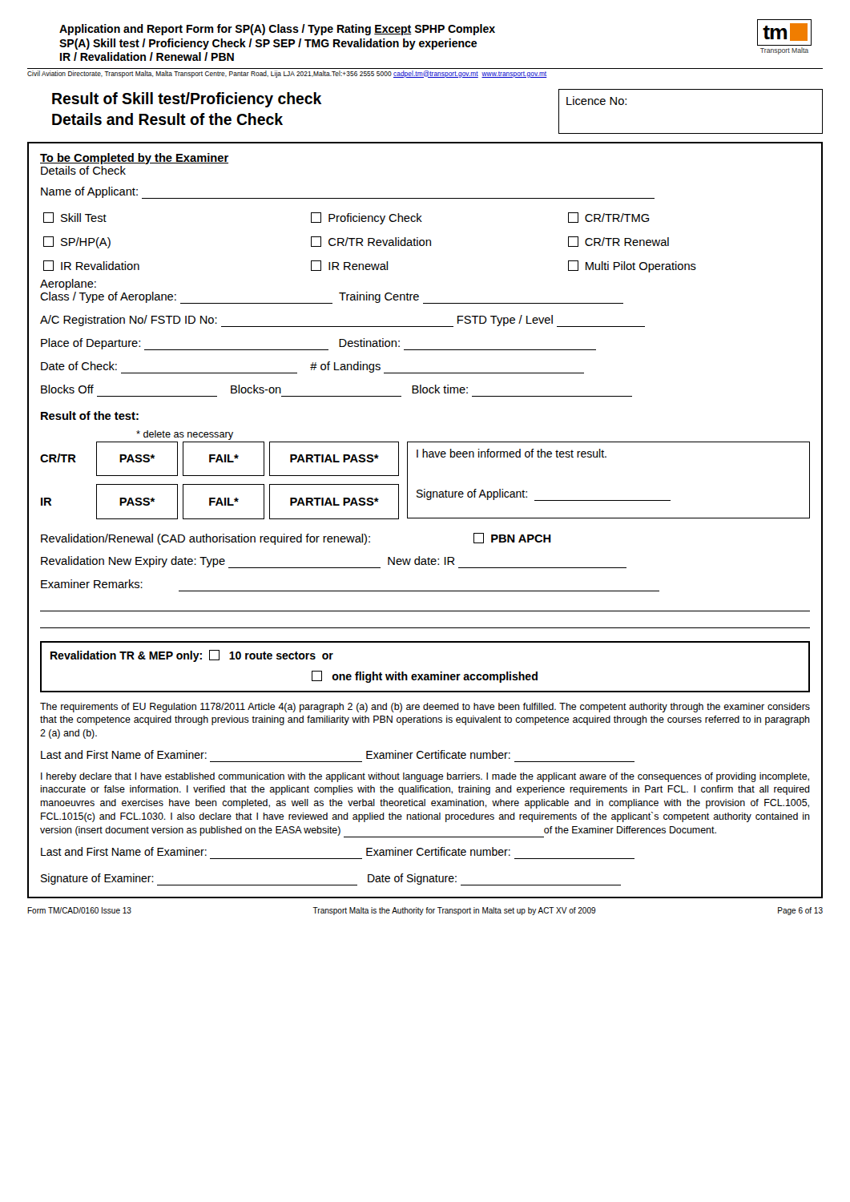tm
Transport Malta
Application and Report Form for SP(A) Class / Type Rating Except SPHP Complex
SP(A) Skill test / Proficiency Check / SP SEP / TMG Revalidation by experience
IR / Revalidation / Renewal / PBN
Civil Aviation Directorate, Transport Malta, Malta Transport Centre, Pantar Road, Lija LJA 2021,Malta.Tel:+356 2555 5000 cadpel.tm@transport.gov.mt www.transport.gov.mt
Result of Skill test/Proficiency check
Details and Result of the Check
Licence No:
To be Completed by the Examiner
Details of Check
Name of Applicant:
Skill Test
Proficiency Check
CR/TR/TMG
SP/HP(A)
CR/TR Revalidation
CR/TR Renewal
IR Revalidation
IR Renewal
Multi Pilot Operations
Aeroplane:
Class / Type of Aeroplane: Training Centre
A/C Registration No/ FSTD ID No: FSTD Type / Level
Place of Departure: Destination:
Date of Check: # of Landings
Blocks Off Blocks-on Block time:
Result of the test:
* delete as necessary
| CR/TR | PASS* | | FAIL* | | PARTIAL PASS* | | I have been informed of the test result. Signature of Applicant: |
| IR | PASS* | | FAIL* | | PARTIAL PASS* | |
Revalidation/Renewal (CAD authorisation required for renewal): PBN APCH
Revalidation New Expiry date: Type New date: IR
Examiner Remarks:
Revalidation TR & MEP only: 10 route sectors or
one flight with examiner accomplished
The requirements of EU Regulation 1178/2011 Article 4(a) paragraph 2 (a) and (b) are deemed to have been fulfilled. The competent authority through the examiner considers that the competence acquired through previous training and familiarity with PBN operations is equivalent to competence acquired through the courses referred to in paragraph 2 (a) and (b).
Last and First Name of Examiner: Examiner Certificate number:
I hereby declare that I have established communication with the applicant without language barriers. I made the applicant aware of the consequences of providing incomplete, inaccurate or false information. I verified that the applicant complies with the qualification, training and experience requirements in Part FCL. I confirm that all required manoeuvres and exercises have been completed, as well as the verbal theoretical examination, where applicable and in compliance with the provision of FCL.1005, FCL.1015(c) and FCL.1030. I also declare that I have reviewed and applied the national procedures and requirements of the applicant`s competent authority contained in version (insert document version as published on the EASA website) of the Examiner Differences Document.
Last and First Name of Examiner: Examiner Certificate number:
Signature of Examiner: Date of Signature:
Form TM/CAD/0160 Issue 13
Transport Malta is the Authority for Transport in Malta set up by ACT XV of 2009
Page 6 of 13